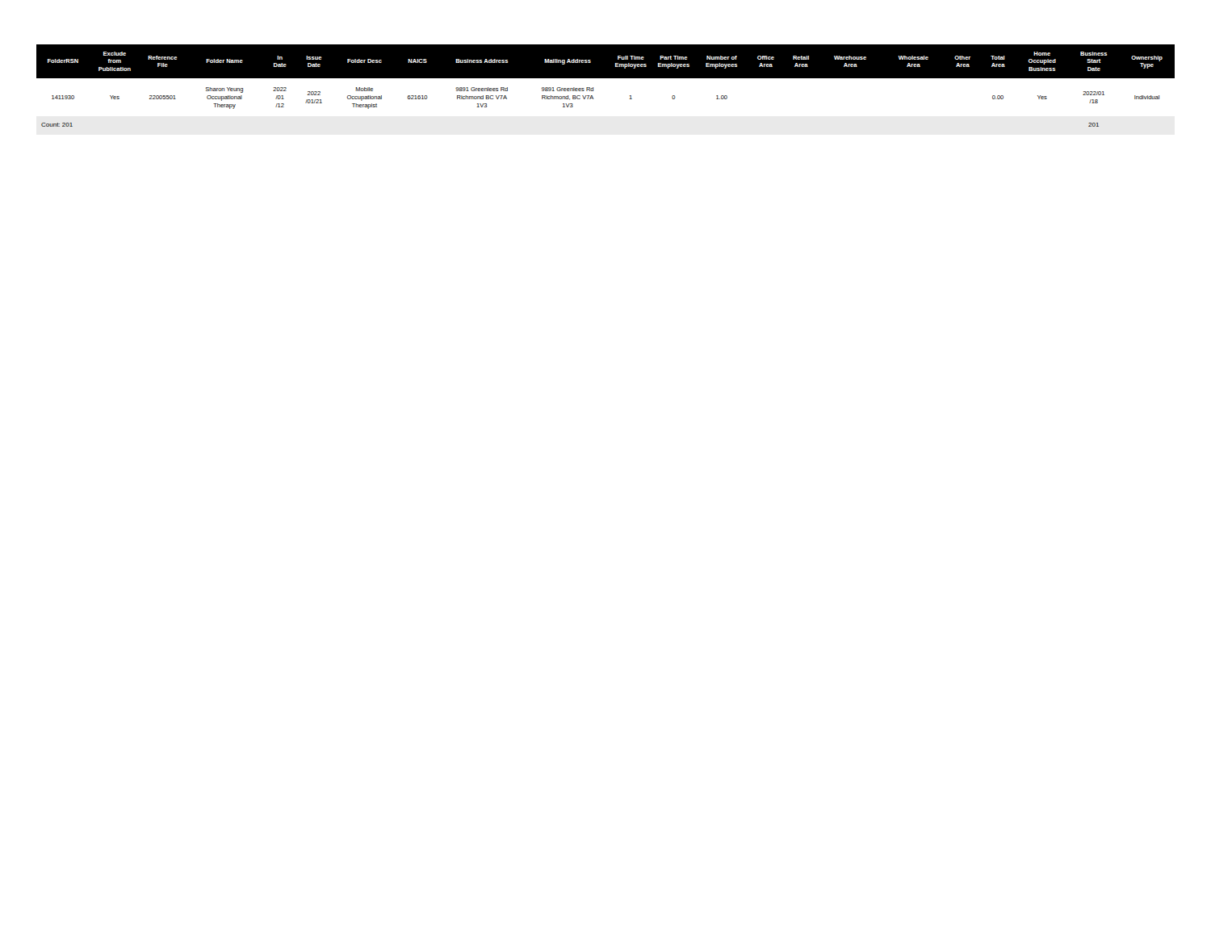| FolderRSN | Exclude from Publication | Reference File | Folder Name | In Date | Issue Date | Folder Desc | NAICS | Business Address | Mailing Address | Full Time Employees | Part Time Employees | Number of Employees | Office Area | Retail Area | Warehouse Area | Wholesale Area | Other Area | Total Area | Home Occupied Business | Business Start Date | Ownership Type |
| --- | --- | --- | --- | --- | --- | --- | --- | --- | --- | --- | --- | --- | --- | --- | --- | --- | --- | --- | --- | --- | --- |
| 1411930 | Yes | 22005501 | Sharon Yeung Occupational Therapy | 2022 /01 /12 | 2022 /01/21 | Mobile Occupational Therapist | 621610 | 9891 Greenlees Rd Richmond BC V7A 1V3 | 9891 Greenlees Rd Richmond, BC V7A 1V3 | 1 | 0 | 1.00 | | | | | | 0.00 | Yes | 2022/01 /18 | Individual |
| Count: 201 | | | | | | | | | | | | | | | | | | | | 201 | |